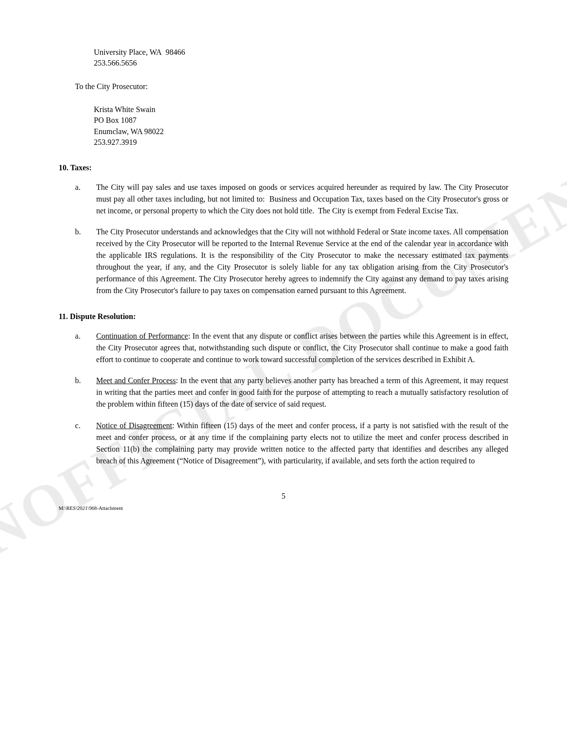UNOFFICIAL DOCUMENT
University Place, WA 98466 253.566.5656
To the City Prosecutor:
Krista White Swain PO Box 1087 Enumclaw, WA 98022 253.927.3919
10. Taxes:
The City will pay sales and use taxes imposed on goods or services acquired hereunder as required by law. The City Prosecutor must pay all other taxes including, but not limited to: Business and Occupation Tax, taxes based on the City Prosecutor's gross or net income, or personal property to which the City does not hold title. The City is exempt from Federal Excise Tax.
The City Prosecutor understands and acknowledges that the City will not withhold Federal or State income taxes. All compensation received by the City Prosecutor will be reported to the Internal Revenue Service at the end of the calendar year in accordance with the applicable IRS regulations. It is the responsibility of the City Prosecutor to make the necessary estimated tax payments throughout the year, if any, and the City Prosecutor is solely liable for any tax obligation arising from the City Prosecutor's performance of this Agreement. The City Prosecutor hereby agrees to indemnify the City against any demand to pay taxes arising from the City Prosecutor's failure to pay taxes on compensation earned pursuant to this Agreement.
11. Dispute Resolution:
Continuation of Performance: In the event that any dispute or conflict arises between the parties while this Agreement is in effect, the City Prosecutor agrees that, notwithstanding such dispute or conflict, the City Prosecutor shall continue to make a good faith effort to continue to cooperate and continue to work toward successful completion of the services described in Exhibit A.
Meet and Confer Process: In the event that any party believes another party has breached a term of this Agreement, it may request in writing that the parties meet and confer in good faith for the purpose of attempting to reach a mutually satisfactory resolution of the problem within fifteen (15) days of the date of service of said request.
Notice of Disagreement: Within fifteen (15) days of the meet and confer process, if a party is not satisfied with the result of the meet and confer process, or at any time if the complaining party elects not to utilize the meet and confer process described in Section 11(b) the complaining party may provide written notice to the affected party that identifies and describes any alleged breach of this Agreement (“Notice of Disagreement”), with particularity, if available, and sets forth the action required to
5
M:\RES\2021\968-Attachment